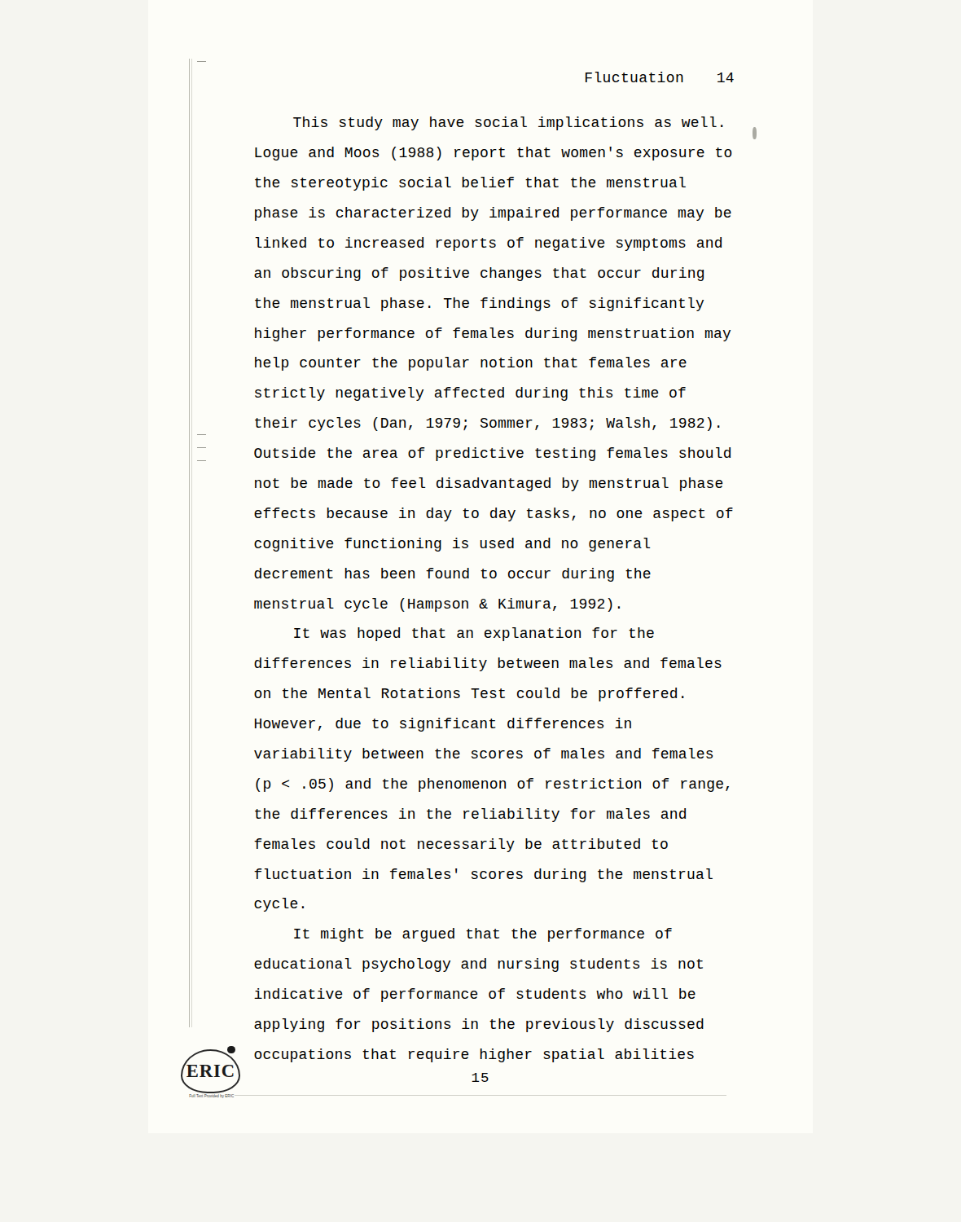Fluctuation14
This study may have social implications as well. Logue and Moos (1988) report that women's exposure to the stereotypic social belief that the menstrual phase is characterized by impaired performance may be linked to increased reports of negative symptoms and an obscuring of positive changes that occur during the menstrual phase. The findings of significantly higher performance of females during menstruation may help counter the popular notion that females are strictly negatively affected during this time of their cycles (Dan, 1979; Sommer, 1983; Walsh, 1982). Outside the area of predictive testing females should not be made to feel disadvantaged by menstrual phase effects because in day to day tasks, no one aspect of cognitive functioning is used and no general decrement has been found to occur during the menstrual cycle (Hampson & Kimura, 1992).
It was hoped that an explanation for the differences in reliability between males and females on the Mental Rotations Test could be proffered. However, due to significant differences in variability between the scores of males and females (p < .05) and the phenomenon of restriction of range, the differences in the reliability for males and females could not necessarily be attributed to fluctuation in females' scores during the menstrual cycle.
It might be argued that the performance of educational psychology and nursing students is not indicative of performance of students who will be applying for positions in the previously discussed occupations that require higher spatial abilities
ERIC
Full Text Provided by ERIC
15